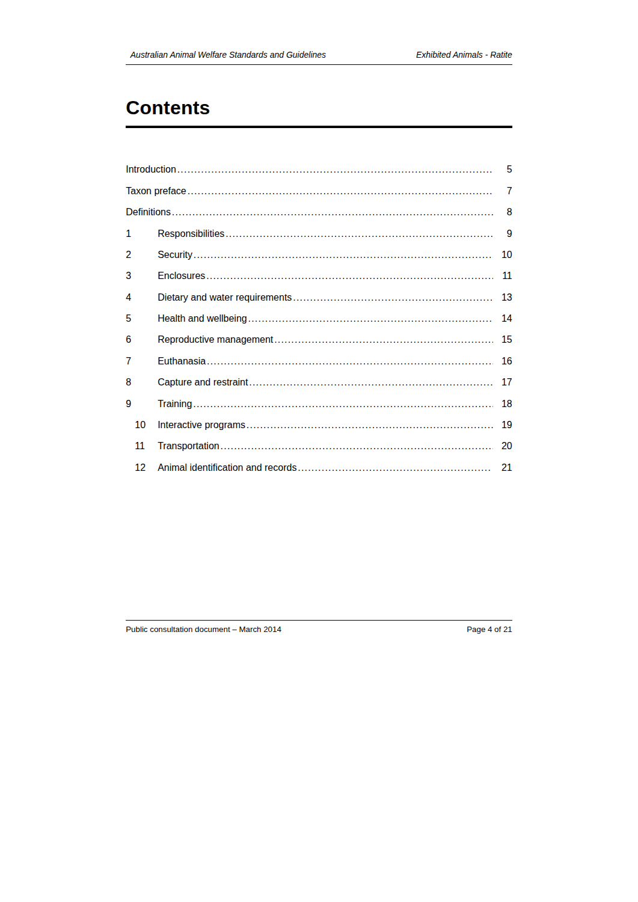Australian Animal Welfare Standards and Guidelines Exhibited Animals - Ratite
Contents
Introduction .................................................................................................. 5
Taxon preface ............................................................................................... 7
Definitions .................................................................................................... 8
1 Responsibilities ........................................................................................ 9
2 Security .................................................................................................. 10
3 Enclosures ............................................................................................ 11
4 Dietary and water requirements ............................................................. 13
5 Health and wellbeing ............................................................................ 14
6 Reproductive management ..................................................................... 15
7 Euthanasia ............................................................................................ 16
8 Capture and restraint ............................................................................ 17
9 Training .................................................................................................. 18
10 Interactive programs ........................................................................... 19
11 Transportation ..................................................................................... 20
12 Animal identification and records ......................................................... 21
Public consultation document – March 2014 Page 4 of 21